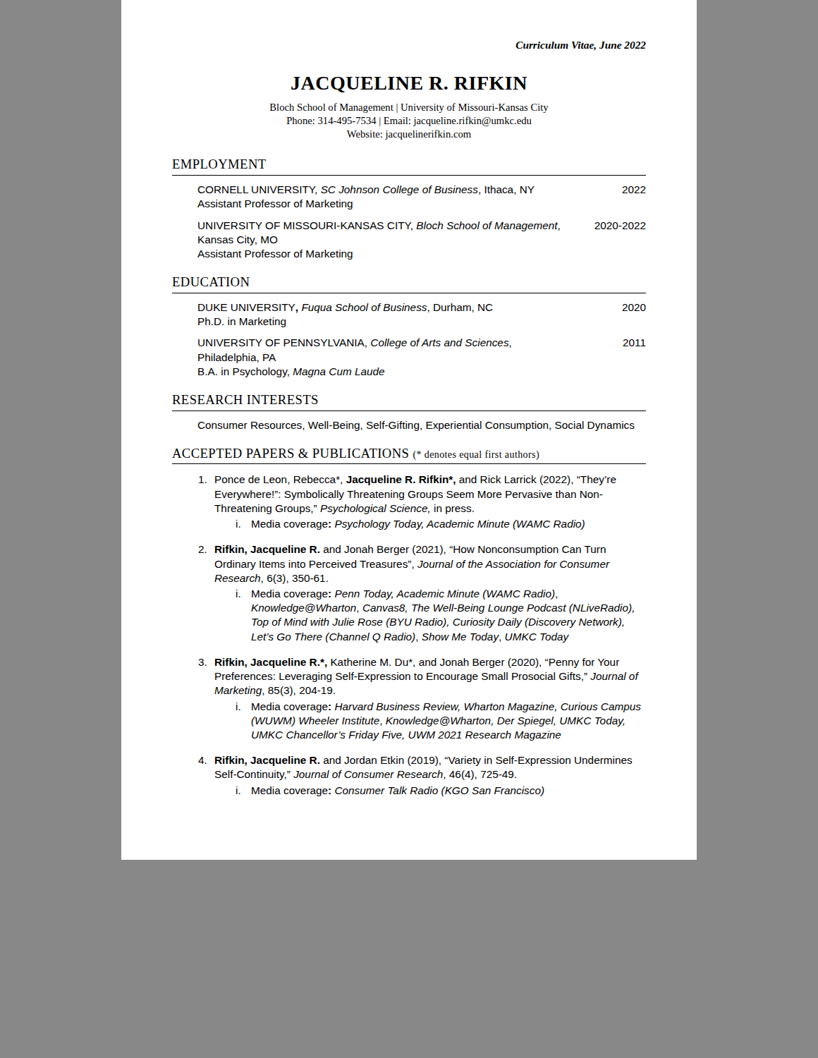Curriculum Vitae, June 2022
JACQUELINE R. RIFKIN
Bloch School of Management | University of Missouri-Kansas City
Phone: 314-495-7534 | Email: jacqueline.rifkin@umkc.edu
Website: jacquelinerifkin.com
EMPLOYMENT
2022
CORNELL UNIVERSITY, SC Johnson College of Business, Ithaca, NY
Assistant Professor of Marketing
2020-2022
UNIVERSITY OF MISSOURI-KANSAS CITY, Bloch School of Management, Kansas City, MO
Assistant Professor of Marketing
EDUCATION
2020
DUKE UNIVERSITY, Fuqua School of Business, Durham, NC
Ph.D. in Marketing
2011
UNIVERSITY OF PENNSYLVANIA, College of Arts and Sciences, Philadelphia, PA
B.A. in Psychology, Magna Cum Laude
RESEARCH INTERESTS
Consumer Resources, Well-Being, Self-Gifting, Experiential Consumption, Social Dynamics
ACCEPTED PAPERS & PUBLICATIONS (* denotes equal first authors)
Ponce de Leon, Rebecca*, Jacqueline R. Rifkin*, and Rick Larrick (2022), “They’re Everywhere!”: Symbolically Threatening Groups Seem More Pervasive than Non-Threatening Groups,” Psychological Science, in press.
Media coverage: Psychology Today, Academic Minute (WAMC Radio)
Rifkin, Jacqueline R. and Jonah Berger (2021), “How Nonconsumption Can Turn Ordinary Items into Perceived Treasures”, Journal of the Association for Consumer Research, 6(3), 350-61.
Media coverage: Penn Today, Academic Minute (WAMC Radio), Knowledge@Wharton, Canvas8, The Well-Being Lounge Podcast (NLiveRadio), Top of Mind with Julie Rose (BYU Radio), Curiosity Daily (Discovery Network), Let’s Go There (Channel Q Radio), Show Me Today, UMKC Today
Rifkin, Jacqueline R.*, Katherine M. Du*, and Jonah Berger (2020), “Penny for Your Preferences: Leveraging Self-Expression to Encourage Small Prosocial Gifts,” Journal of Marketing, 85(3), 204-19.
Media coverage: Harvard Business Review, Wharton Magazine, Curious Campus (WUWM) Wheeler Institute, Knowledge@Wharton, Der Spiegel, UMKC Today, UMKC Chancellor’s Friday Five, UWM 2021 Research Magazine
Rifkin, Jacqueline R. and Jordan Etkin (2019), “Variety in Self-Expression Undermines Self-Continuity,” Journal of Consumer Research, 46(4), 725-49.
Media coverage: Consumer Talk Radio (KGO San Francisco)